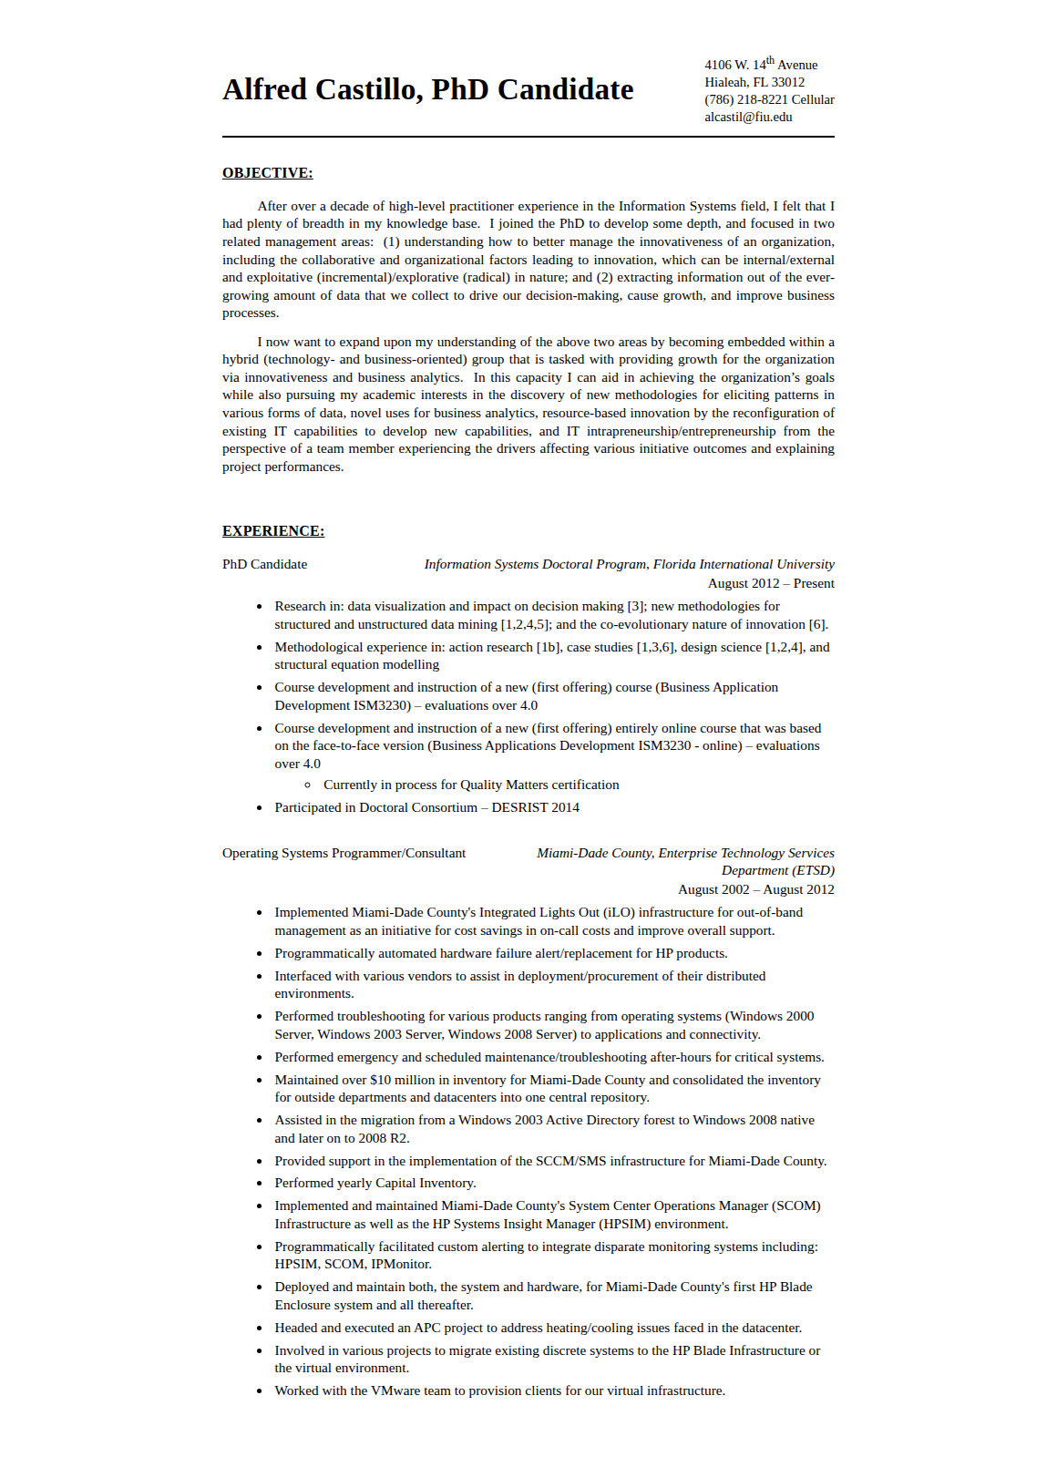Alfred Castillo, PhD Candidate
4106 W. 14th Avenue
Hialeah, FL 33012
(786) 218-8221 Cellular
alcastil@fiu.edu
OBJECTIVE:
After over a decade of high-level practitioner experience in the Information Systems field, I felt that I had plenty of breadth in my knowledge base. I joined the PhD to develop some depth, and focused in two related management areas: (1) understanding how to better manage the innovativeness of an organization, including the collaborative and organizational factors leading to innovation, which can be internal/external and exploitative (incremental)/explorative (radical) in nature; and (2) extracting information out of the ever-growing amount of data that we collect to drive our decision-making, cause growth, and improve business processes.
I now want to expand upon my understanding of the above two areas by becoming embedded within a hybrid (technology- and business-oriented) group that is tasked with providing growth for the organization via innovativeness and business analytics. In this capacity I can aid in achieving the organization’s goals while also pursuing my academic interests in the discovery of new methodologies for eliciting patterns in various forms of data, novel uses for business analytics, resource-based innovation by the reconfiguration of existing IT capabilities to develop new capabilities, and IT intrapreneurship/entrepreneurship from the perspective of a team member experiencing the drivers affecting various initiative outcomes and explaining project performances.
EXPERIENCE:
PhD Candidate
Information Systems Doctoral Program, Florida International University
August 2012 – Present
Research in: data visualization and impact on decision making [3]; new methodologies for structured and unstructured data mining [1,2,4,5]; and the co-evolutionary nature of innovation [6].
Methodological experience in: action research [1b], case studies [1,3,6], design science [1,2,4], and structural equation modelling
Course development and instruction of a new (first offering) course (Business Application Development ISM3230) – evaluations over 4.0
Course development and instruction of a new (first offering) entirely online course that was based on the face-to-face version (Business Applications Development ISM3230 - online) – evaluations over 4.0
Currently in process for Quality Matters certification
Participated in Doctoral Consortium – DESRIST 2014
Operating Systems Programmer/Consultant
Miami-Dade County, Enterprise Technology Services Department (ETSD)
August 2002 – August 2012
Implemented Miami-Dade County's Integrated Lights Out (iLO) infrastructure for out-of-band management as an initiative for cost savings in on-call costs and improve overall support.
Programmatically automated hardware failure alert/replacement for HP products.
Interfaced with various vendors to assist in deployment/procurement of their distributed environments.
Performed troubleshooting for various products ranging from operating systems (Windows 2000 Server, Windows 2003 Server, Windows 2008 Server) to applications and connectivity.
Performed emergency and scheduled maintenance/troubleshooting after-hours for critical systems.
Maintained over $10 million in inventory for Miami-Dade County and consolidated the inventory for outside departments and datacenters into one central repository.
Assisted in the migration from a Windows 2003 Active Directory forest to Windows 2008 native and later on to 2008 R2.
Provided support in the implementation of the SCCM/SMS infrastructure for Miami-Dade County.
Performed yearly Capital Inventory.
Implemented and maintained Miami-Dade County's System Center Operations Manager (SCOM) Infrastructure as well as the HP Systems Insight Manager (HPSIM) environment.
Programmatically facilitated custom alerting to integrate disparate monitoring systems including: HPSIM, SCOM, IPMonitor.
Deployed and maintain both, the system and hardware, for Miami-Dade County's first HP Blade Enclosure system and all thereafter.
Headed and executed an APC project to address heating/cooling issues faced in the datacenter.
Involved in various projects to migrate existing discrete systems to the HP Blade Infrastructure or the virtual environment.
Worked with the VMware team to provision clients for our virtual infrastructure.